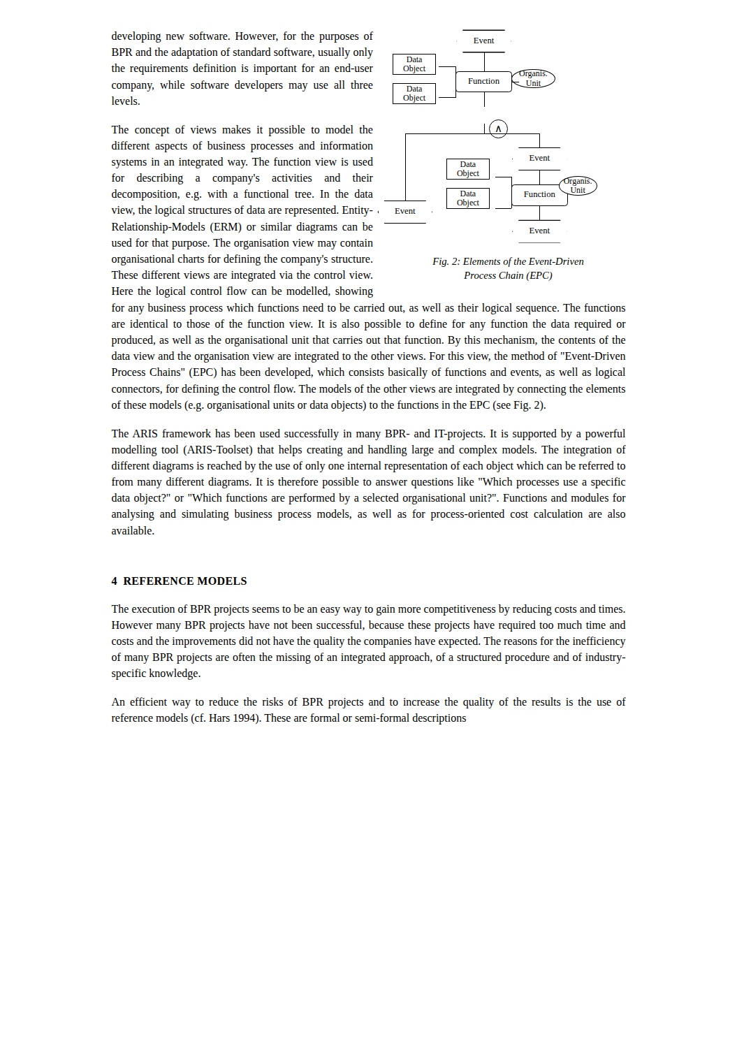Event
Data
Object
Data
Object
Function
Organis.
Unit
∧
Event
Data
Object
Data
Object
Function
Organis.
Unit
Event
Event
Fig. 2: Elements of the Event-Driven
Process Chain (EPC)
developing new software. However, for the purposes of BPR and the adaptation of standard software, usually only the requirements definition is important for an end-user company, while software developers may use all three levels.
The concept of views makes it possible to model the different aspects of business processes and information systems in an integrated way. The function view is used for describing a company's activities and their decomposition, e.g. with a functional tree. In the data view, the logical structures of data are represented. Entity-Relationship-Models (ERM) or similar diagrams can be used for that purpose. The organisation view may contain organisational charts for defining the company's structure. These different views are integrated via the control view. Here the logical control flow can be modelled, showing for any business process which functions need to be carried out, as well as their logical sequence. The functions are identical to those of the function view. It is also possible to define for any function the data required or produced, as well as the organisational unit that carries out that function. By this mechanism, the contents of the data view and the organisation view are integrated to the other views. For this view, the method of "Event-Driven Process Chains" (EPC) has been developed, which consists basically of functions and events, as well as logical connectors, for defining the control flow. The models of the other views are integrated by connecting the elements of these models (e.g. organisational units or data objects) to the functions in the EPC (see Fig. 2).
The ARIS framework has been used successfully in many BPR- and IT-projects. It is supported by a powerful modelling tool (ARIS-Toolset) that helps creating and handling large and complex models. The integration of different diagrams is reached by the use of only one internal representation of each object which can be referred to from many different diagrams. It is therefore possible to answer questions like "Which processes use a specific data object?" or "Which functions are performed by a selected organisational unit?". Functions and modules for analysing and simulating business process models, as well as for process-oriented cost calculation are also available.
4 REFERENCE MODELS
The execution of BPR projects seems to be an easy way to gain more competitiveness by reducing costs and times. However many BPR projects have not been successful, because these projects have required too much time and costs and the improvements did not have the quality the companies have expected. The reasons for the inefficiency of many BPR projects are often the missing of an integrated approach, of a structured procedure and of industry-specific knowledge.
An efficient way to reduce the risks of BPR projects and to increase the quality of the results is the use of reference models (cf. Hars 1994). These are formal or semi-formal descriptions